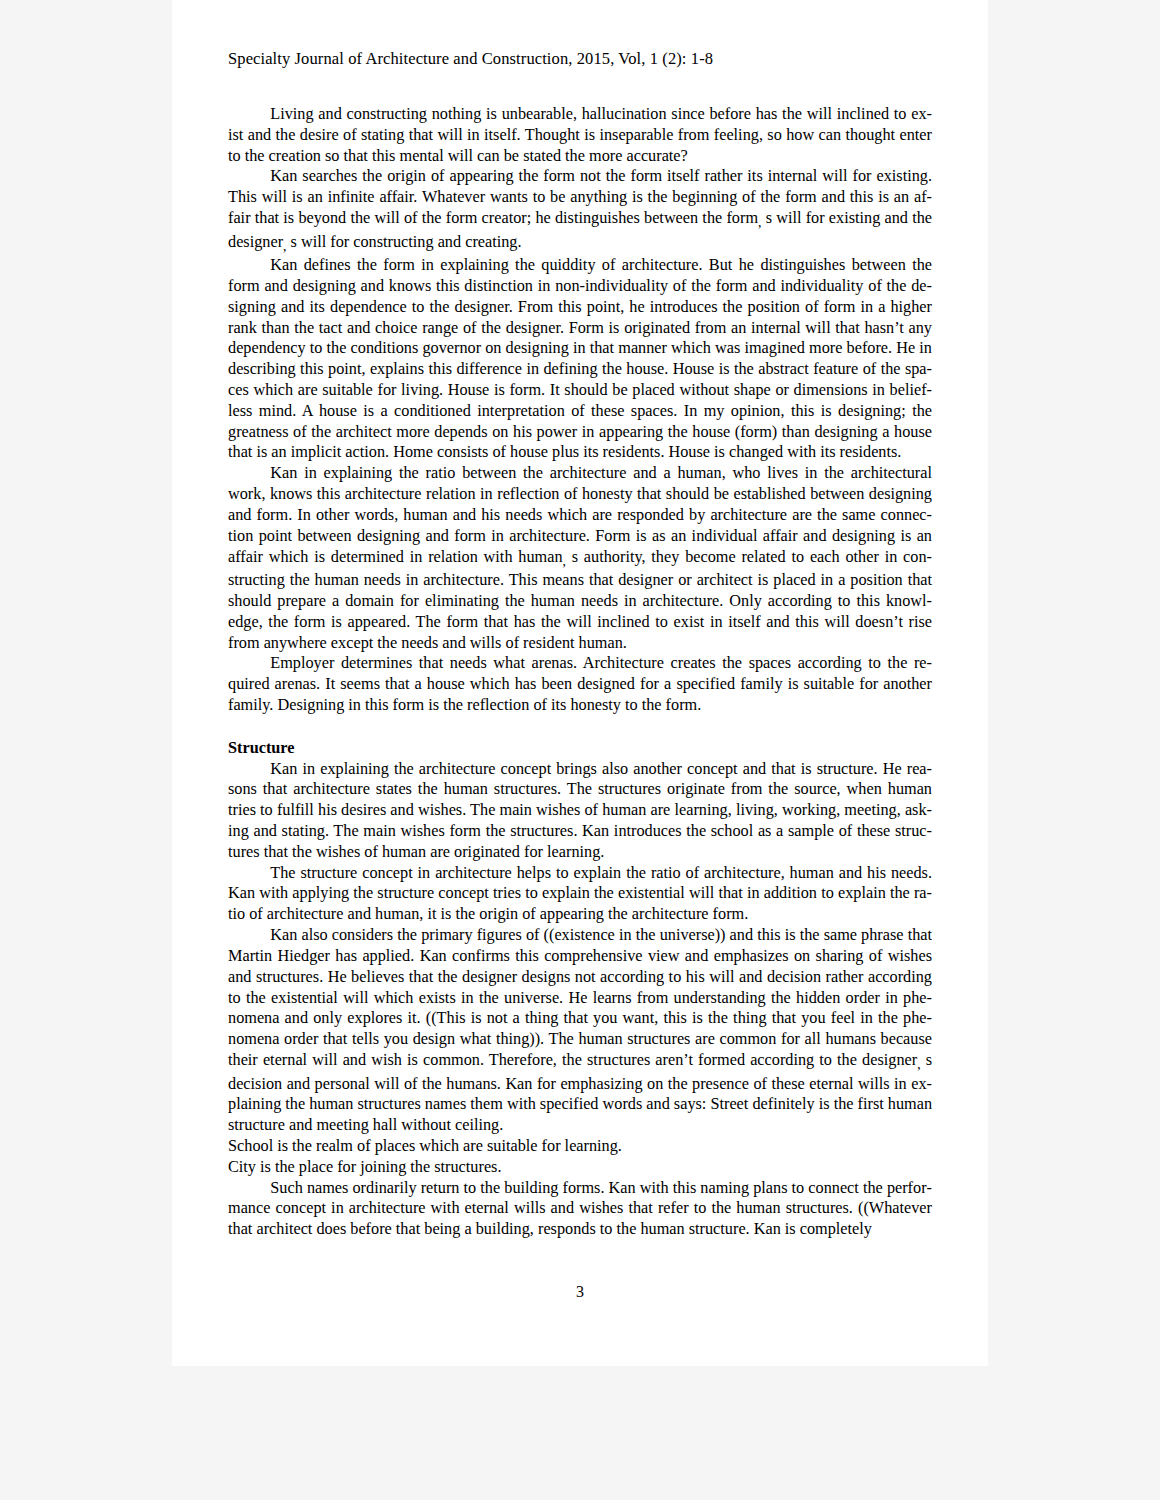Specialty Journal of Architecture and Construction, 2015, Vol, 1 (2): 1-8
Living and constructing nothing is unbearable, hallucination since before has the will inclined to exist and the desire of stating that will in itself. Thought is inseparable from feeling, so how can thought enter to the creation so that this mental will can be stated the more accurate?
Kan searches the origin of appearing the form not the form itself rather its internal will for existing. This will is an infinite affair. Whatever wants to be anything is the beginning of the form and this is an affair that is beyond the will of the form creator; he distinguishes between the form, s will for existing and the designer, s will for constructing and creating.
Kan defines the form in explaining the quiddity of architecture. But he distinguishes between the form and designing and knows this distinction in non-individuality of the form and individuality of the designing and its dependence to the designer. From this point, he introduces the position of form in a higher rank than the tact and choice range of the designer. Form is originated from an internal will that hasn’t any dependency to the conditions governor on designing in that manner which was imagined more before. He in describing this point, explains this difference in defining the house. House is the abstract feature of the spaces which are suitable for living. House is form. It should be placed without shape or dimensions in beliefless mind. A house is a conditioned interpretation of these spaces. In my opinion, this is designing; the greatness of the architect more depends on his power in appearing the house (form) than designing a house that is an implicit action. Home consists of house plus its residents. House is changed with its residents.
Kan in explaining the ratio between the architecture and a human, who lives in the architectural work, knows this architecture relation in reflection of honesty that should be established between designing and form. In other words, human and his needs which are responded by architecture are the same connection point between designing and form in architecture. Form is as an individual affair and designing is an affair which is determined in relation with human, s authority, they become related to each other in constructing the human needs in architecture. This means that designer or architect is placed in a position that should prepare a domain for eliminating the human needs in architecture. Only according to this knowledge, the form is appeared. The form that has the will inclined to exist in itself and this will doesn’t rise from anywhere except the needs and wills of resident human.
Employer determines that needs what arenas. Architecture creates the spaces according to the required arenas. It seems that a house which has been designed for a specified family is suitable for another family. Designing in this form is the reflection of its honesty to the form.
Structure
Kan in explaining the architecture concept brings also another concept and that is structure. He reasons that architecture states the human structures. The structures originate from the source, when human tries to fulfill his desires and wishes. The main wishes of human are learning, living, working, meeting, asking and stating. The main wishes form the structures. Kan introduces the school as a sample of these structures that the wishes of human are originated for learning.
The structure concept in architecture helps to explain the ratio of architecture, human and his needs. Kan with applying the structure concept tries to explain the existential will that in addition to explain the ratio of architecture and human, it is the origin of appearing the architecture form.
Kan also considers the primary figures of ((existence in the universe)) and this is the same phrase that Martin Hiedger has applied. Kan confirms this comprehensive view and emphasizes on sharing of wishes and structures. He believes that the designer designs not according to his will and decision rather according to the existential will which exists in the universe. He learns from understanding the hidden order in phenomena and only explores it. ((This is not a thing that you want, this is the thing that you feel in the phenomena order that tells you design what thing)). The human structures are common for all humans because their eternal will and wish is common. Therefore, the structures aren’t formed according to the designer, s decision and personal will of the humans. Kan for emphasizing on the presence of these eternal wills in explaining the human structures names them with specified words and says: Street definitely is the first human structure and meeting hall without ceiling.
School is the realm of places which are suitable for learning.
City is the place for joining the structures.
Such names ordinarily return to the building forms. Kan with this naming plans to connect the performance concept in architecture with eternal wills and wishes that refer to the human structures. ((Whatever that architect does before that being a building, responds to the human structure. Kan is completely
3